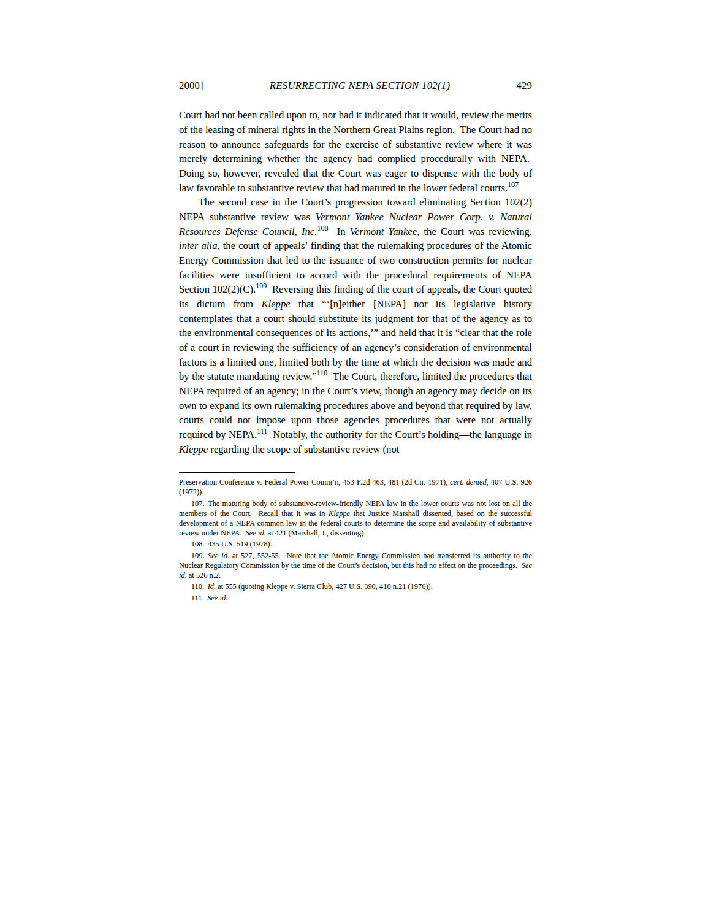2000] Resurrecting NEPA Section 102(1) 429
Court had not been called upon to, nor had it indicated that it would, review the merits of the leasing of mineral rights in the Northern Great Plains region. The Court had no reason to announce safeguards for the exercise of substantive review where it was merely determining whether the agency had complied procedurally with NEPA. Doing so, however, revealed that the Court was eager to dispense with the body of law favorable to substantive review that had matured in the lower federal courts.107
The second case in the Court’s progression toward eliminating Section 102(2) NEPA substantive review was Vermont Yankee Nuclear Power Corp. v. Natural Resources Defense Council, Inc.108 In Vermont Yankee, the Court was reviewing, inter alia, the court of appeals’ finding that the rulemaking procedures of the Atomic Energy Commission that led to the issuance of two construction permits for nuclear facilities were insufficient to accord with the procedural requirements of NEPA Section 102(2)(C).109 Reversing this finding of the court of appeals, the Court quoted its dictum from Kleppe that “‘[n]either [NEPA] nor its legislative history contemplates that a court should substitute its judgment for that of the agency as to the environmental consequences of its actions,’” and held that it is “clear that the role of a court in reviewing the sufficiency of an agency’s consideration of environmental factors is a limited one, limited both by the time at which the decision was made and by the statute mandating review.”110 The Court, therefore, limited the procedures that NEPA required of an agency; in the Court’s view, though an agency may decide on its own to expand its own rulemaking procedures above and beyond that required by law, courts could not impose upon those agencies procedures that were not actually required by NEPA.111 Notably, the authority for the Court’s holding—the language in Kleppe regarding the scope of substantive review (not
Preservation Conference v. Federal Power Comm’n, 453 F.2d 463, 481 (2d Cir. 1971), cert. denied, 407 U.S. 926 (1972)).
107. The maturing body of substantive-review-friendly NEPA law in the lower courts was not lost on all the members of the Court. Recall that it was in Kleppe that Justice Marshall dissented, based on the successful development of a NEPA common law in the federal courts to determine the scope and availability of substantive review under NEPA. See id. at 421 (Marshall, J., dissenting).
108. 435 U.S. 519 (1978).
109. See id. at 527, 552-55. Note that the Atomic Energy Commission had transferred its authority to the Nuclear Regulatory Commission by the time of the Court’s decision, but this had no effect on the proceedings. See id. at 526 n.2.
110. Id. at 555 (quoting Kleppe v. Sierra Club, 427 U.S. 390, 410 n.21 (1976)).
111. See id.